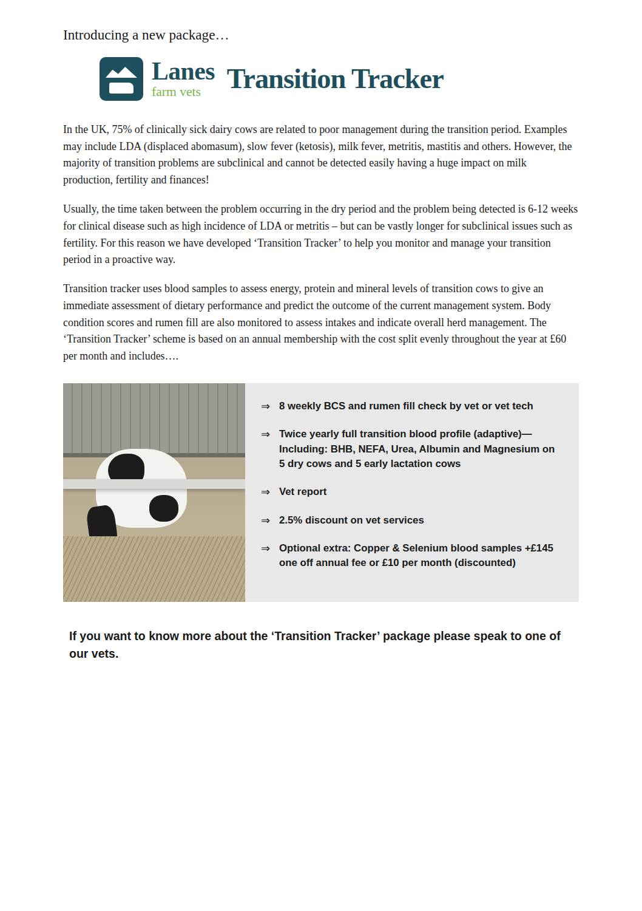Introducing a new package…
Lanes farm vets
Transition Tracker
In the UK, 75% of clinically sick dairy cows are related to poor management during the transition period. Examples may include LDA (displaced abomasum), slow fever (ketosis), milk fever, metritis, mastitis and others. However, the majority of transition problems are subclinical and cannot be detected easily having a huge impact on milk production, fertility and finances!
Usually, the time taken between the problem occurring in the dry period and the problem being detected is 6-12 weeks for clinical disease such as high incidence of LDA or metritis – but can be vastly longer for subclinical issues such as fertility. For this reason we have developed ‘Transition Tracker’ to help you monitor and manage your transition period in a proactive way.
Transition tracker uses blood samples to assess energy, protein and mineral levels of transition cows to give an immediate assessment of dietary performance and predict the outcome of the current management system. Body condition scores and rumen fill are also monitored to assess intakes and indicate overall herd management. The ‘Transition Tracker’ scheme is based on an annual membership with the cost split evenly throughout the year at £60 per month and includes….
8 weekly BCS and rumen fill check by vet or vet tech
Twice yearly full transition blood profile (adaptive)—Including: BHB, NEFA, Urea, Albumin and Magnesium on 5 dry cows and 5 early lactation cows
Vet report
2.5% discount on vet services
Optional extra: Copper & Selenium blood samples +£145 one off annual fee or £10 per month (discounted)
If you want to know more about the ‘Transition Tracker’ package please speak to one of our vets.